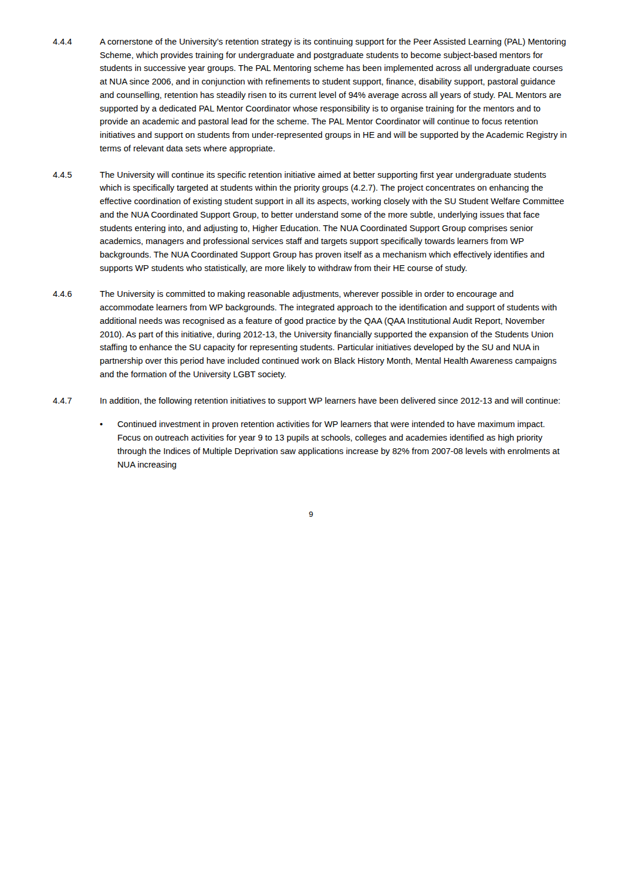4.4.4
A cornerstone of the University’s retention strategy is its continuing support for the Peer Assisted Learning (PAL) Mentoring Scheme, which provides training for undergraduate and postgraduate students to become subject-based mentors for students in successive year groups. The PAL Mentoring scheme has been implemented across all undergraduate courses at NUA since 2006, and in conjunction with refinements to student support, finance, disability support, pastoral guidance and counselling, retention has steadily risen to its current level of 94% average across all years of study. PAL Mentors are supported by a dedicated PAL Mentor Coordinator whose responsibility is to organise training for the mentors and to provide an academic and pastoral lead for the scheme. The PAL Mentor Coordinator will continue to focus retention initiatives and support on students from under-represented groups in HE and will be supported by the Academic Registry in terms of relevant data sets where appropriate.
4.4.5
The University will continue its specific retention initiative aimed at better supporting first year undergraduate students which is specifically targeted at students within the priority groups (4.2.7). The project concentrates on enhancing the effective coordination of existing student support in all its aspects, working closely with the SU Student Welfare Committee and the NUA Coordinated Support Group, to better understand some of the more subtle, underlying issues that face students entering into, and adjusting to, Higher Education. The NUA Coordinated Support Group comprises senior academics, managers and professional services staff and targets support specifically towards learners from WP backgrounds. The NUA Coordinated Support Group has proven itself as a mechanism which effectively identifies and supports WP students who statistically, are more likely to withdraw from their HE course of study.
4.4.6
The University is committed to making reasonable adjustments, wherever possible in order to encourage and accommodate learners from WP backgrounds. The integrated approach to the identification and support of students with additional needs was recognised as a feature of good practice by the QAA (QAA Institutional Audit Report, November 2010). As part of this initiative, during 2012-13, the University financially supported the expansion of the Students Union staffing to enhance the SU capacity for representing students. Particular initiatives developed by the SU and NUA in partnership over this period have included continued work on Black History Month, Mental Health Awareness campaigns and the formation of the University LGBT society.
4.4.7
In addition, the following retention initiatives to support WP learners have been delivered since 2012-13 and will continue:
• Continued investment in proven retention activities for WP learners that were intended to have maximum impact. Focus on outreach activities for year 9 to 13 pupils at schools, colleges and academies identified as high priority through the Indices of Multiple Deprivation saw applications increase by 82% from 2007-08 levels with enrolments at NUA increasing
9